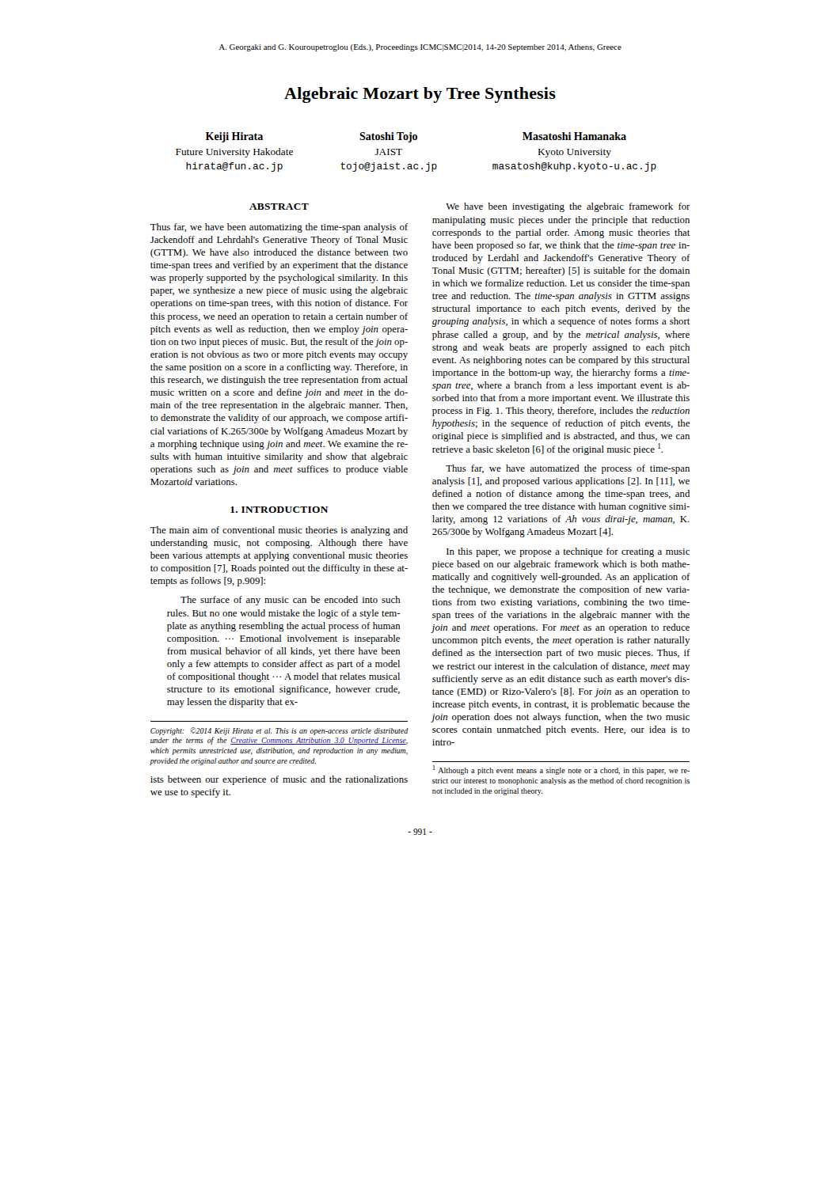A. Georgaki and G. Kouroupetroglou (Eds.), Proceedings ICMC|SMC|2014, 14-20 September 2014, Athens, Greece
Algebraic Mozart by Tree Synthesis
| Keiji Hirata Future University Hakodate hirata@fun.ac.jp | Satoshi Tojo JAIST tojo@jaist.ac.jp | Masatoshi Hamanaka Kyoto University masatosh@kuhp.kyoto-u.ac.jp |
ABSTRACT
Thus far, we have been automatizing the time-span analysis of Jackendoff and Lehrdahl's Generative Theory of Tonal Music (GTTM). We have also introduced the distance between two time-span trees and verified by an experiment that the distance was properly supported by the psychological similarity. In this paper, we synthesize a new piece of music using the algebraic operations on time-span trees, with this notion of distance. For this process, we need an operation to retain a certain number of pitch events as well as reduction, then we employ join operation on two input pieces of music. But, the result of the join operation is not obvious as two or more pitch events may occupy the same position on a score in a conflicting way. Therefore, in this research, we distinguish the tree representation from actual music written on a score and define join and meet in the domain of the tree representation in the algebraic manner. Then, to demonstrate the validity of our approach, we compose artificial variations of K.265/300e by Wolfgang Amadeus Mozart by a morphing technique using join and meet. We examine the results with human intuitive similarity and show that algebraic operations such as join and meet suffices to produce viable Mozartoid variations.
1. INTRODUCTION
The main aim of conventional music theories is analyzing and understanding music, not composing. Although there have been various attempts at applying conventional music theories to composition [7], Roads pointed out the difficulty in these attempts as follows [9, p.909]:
The surface of any music can be encoded into such rules. But no one would mistake the logic of a style template as anything resembling the actual process of human composition. ··· Emotional involvement is inseparable from musical behavior of all kinds, yet there have been only a few attempts to consider affect as part of a model of compositional thought ··· A model that relates musical structure to its emotional significance, however crude, may lessen the disparity that ex-
Copyright: ©2014 Keiji Hirata et al. This is an open-access article distributed under the terms of the Creative Commons Attribution 3.0 Unported License, which permits unrestricted use, distribution, and reproduction in any medium, provided the original author and source are credited.
ists between our experience of music and the rationalizations we use to specify it.
We have been investigating the algebraic framework for manipulating music pieces under the principle that reduction corresponds to the partial order. Among music theories that have been proposed so far, we think that the time-span tree introduced by Lerdahl and Jackendoff's Generative Theory of Tonal Music (GTTM; hereafter) [5] is suitable for the domain in which we formalize reduction. Let us consider the time-span tree and reduction. The time-span analysis in GTTM assigns structural importance to each pitch events, derived by the grouping analysis, in which a sequence of notes forms a short phrase called a group, and by the metrical analysis, where strong and weak beats are properly assigned to each pitch event. As neighboring notes can be compared by this structural importance in the bottom-up way, the hierarchy forms a time-span tree, where a branch from a less important event is absorbed into that from a more important event. We illustrate this process in Fig. 1. This theory, therefore, includes the reduction hypothesis; in the sequence of reduction of pitch events, the original piece is simplified and is abstracted, and thus, we can retrieve a basic skeleton [6] of the original music piece 1.
Thus far, we have automatized the process of time-span analysis [1], and proposed various applications [2]. In [11], we defined a notion of distance among the time-span trees, and then we compared the tree distance with human cognitive similarity, among 12 variations of Ah vous dirai-je, maman, K. 265/300e by Wolfgang Amadeus Mozart [4].
In this paper, we propose a technique for creating a music piece based on our algebraic framework which is both mathematically and cognitively well-grounded. As an application of the technique, we demonstrate the composition of new variations from two existing variations, combining the two time-span trees of the variations in the algebraic manner with the join and meet operations. For meet as an operation to reduce uncommon pitch events, the meet operation is rather naturally defined as the intersection part of two music pieces. Thus, if we restrict our interest in the calculation of distance, meet may sufficiently serve as an edit distance such as earth mover's distance (EMD) or Rizo-Valero's [8]. For join as an operation to increase pitch events, in contrast, it is problematic because the join operation does not always function, when the two music scores contain unmatched pitch events. Here, our idea is to intro-
1 Although a pitch event means a single note or a chord, in this paper, we restrict our interest to monophonic analysis as the method of chord recognition is not included in the original theory.
- 991 -